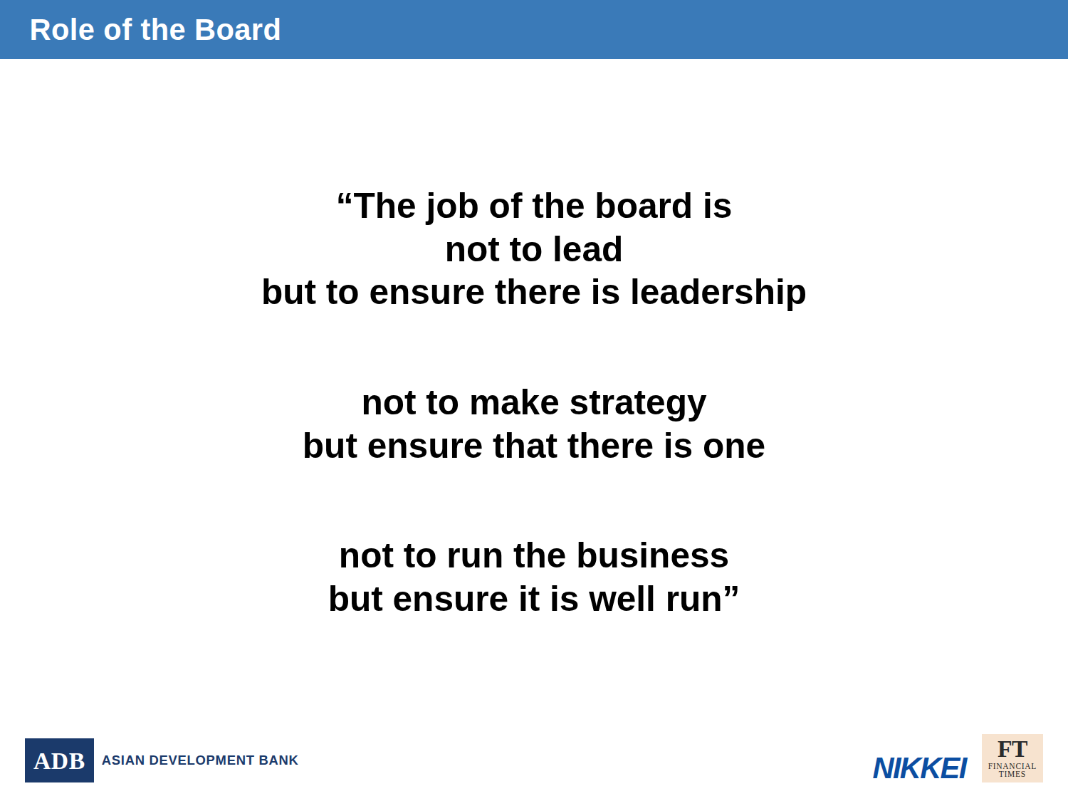Role of the Board
“The job of the board is
not to lead
but to ensure there is leadership
not to make strategy
but ensure that there is one
not to run the business
but ensure it is well run”
ADB ASIAN DEVELOPMENT BANK
NIKKEI FT FINANCIAL
TIMES